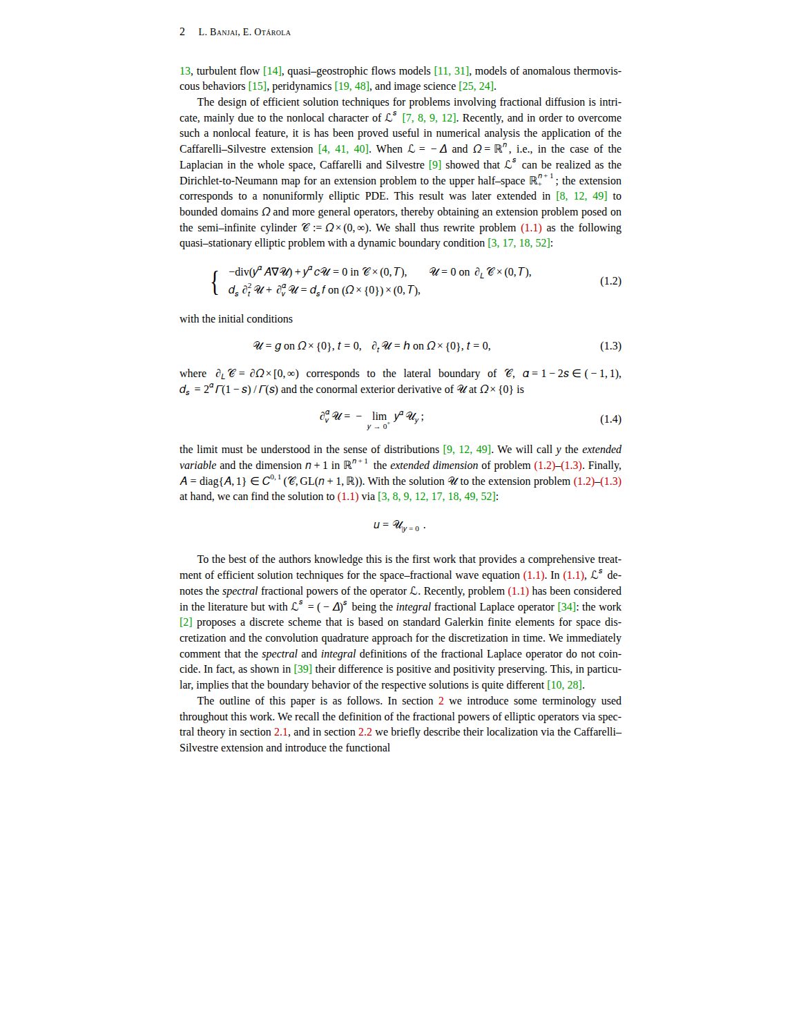2 L. Banjai, E. Otárola
13, turbulent flow [14], quasi–geostrophic flows models [11, 31], models of anomalous thermoviscous behaviors [15], peridynamics [19, 48], and image science [25, 24].
The design of efficient solution techniques for problems involving fractional diffusion is intricate, mainly due to the nonlocal character of ℒs [7, 8, 9, 12]. Recently, and in order to overcome such a nonlocal feature, it is has been proved useful in numerical analysis the application of the Caffarelli–Silvestre extension [4, 41, 40]. When ℒ=−Δ and Ω=ℝn, i.e., in the case of the Laplacian in the whole space, Caffarelli and Silvestre [9] showed that ℒs can be realized as the Dirichlet-to-Neumann map for an extension problem to the upper half–space ℝ+n+1; the extension corresponds to a nonuniformly elliptic PDE. This result was later extended in [8, 12, 49] to bounded domains Ω and more general operators, thereby obtaining an extension problem posed on the semi–infinite cylinder 𝒞:=Ω×(0,∞). We shall thus rewrite problem (1.1) as the following quasi–stationary elliptic problem with a dynamic boundary condition [3, 17, 18, 52]:
{
| − div ( y α A ∇ 𝒰 ) + y α c 𝒰 = 0 in 𝒞 × ( 0 , T ) , | 𝒰 = 0 on ∂ L 𝒞 × ( 0 , T ) , |
| d s ∂ t 2 𝒰 + ∂ ν α 𝒰 = d s f on ( Ω × { 0 } ) × ( 0 , T ) , |
(1.2)
with the initial conditions
𝒰=g on Ω×{0}, t=0, ∂t𝒰=h on Ω×{0}, t=0,
(1.3)
where ∂L𝒞=∂Ω×[0,∞) corresponds to the lateral boundary of 𝒞, α=1−2s∈(−1,1), ds=2αΓ(1−s)/Γ(s) and the conormal exterior derivative of 𝒰 at Ω×{0} is
∂να𝒰=− limy→0+ yα𝒰y;
(1.4)
the limit must be understood in the sense of distributions [9, 12, 49]. We will call y the extended variable and the dimension n+1 in ℝn+1 the extended dimension of problem (1.2)–(1.3). Finally, A=diag{A,1}∈C0,1(𝒞,GL(n+1,ℝ)). With the solution 𝒰 to the extension problem (1.2)–(1.3) at hand, we can find the solution to (1.1) via [3, 8, 9, 12, 17, 18, 49, 52]:
u=𝒰|y=0.
To the best of the authors knowledge this is the first work that provides a comprehensive treatment of efficient solution techniques for the space–fractional wave equation (1.1). In (1.1), ℒs denotes the spectral fractional powers of the operator ℒ. Recently, problem (1.1) has been considered in the literature but with ℒs=(−Δ)s being the integral fractional Laplace operator [34]: the work [2] proposes a discrete scheme that is based on standard Galerkin finite elements for space discretization and the convolution quadrature approach for the discretization in time. We immediately comment that the spectral and integral definitions of the fractional Laplace operator do not coincide. In fact, as shown in [39] their difference is positive and positivity preserving. This, in particular, implies that the boundary behavior of the respective solutions is quite different [10, 28].
The outline of this paper is as follows. In section 2 we introduce some terminology used throughout this work. We recall the definition of the fractional powers of elliptic operators via spectral theory in section 2.1, and in section 2.2 we briefly describe their localization via the Caffarelli–Silvestre extension and introduce the functional